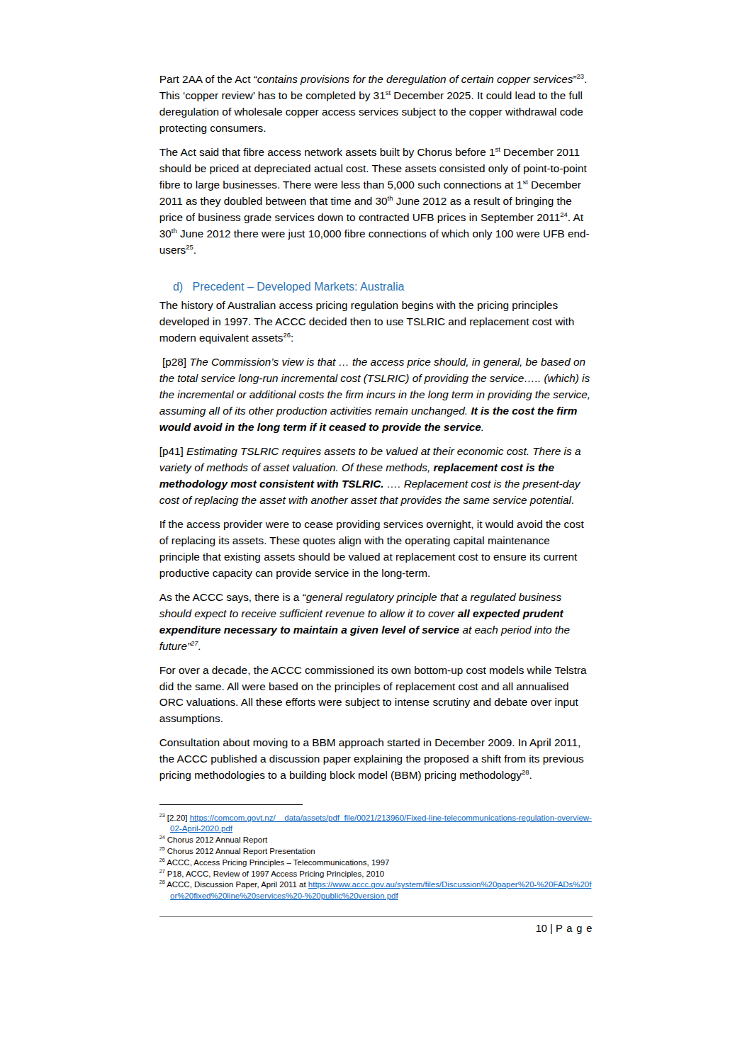Part 2AA of the Act “contains provisions for the deregulation of certain copper services”23. This ‘copper review’ has to be completed by 31st December 2025. It could lead to the full deregulation of wholesale copper access services subject to the copper withdrawal code protecting consumers.
The Act said that fibre access network assets built by Chorus before 1st December 2011 should be priced at depreciated actual cost. These assets consisted only of point-to-point fibre to large businesses. There were less than 5,000 such connections at 1st December 2011 as they doubled between that time and 30th June 2012 as a result of bringing the price of business grade services down to contracted UFB prices in September 201124. At 30th June 2012 there were just 10,000 fibre connections of which only 100 were UFB end-users25.
d) Precedent – Developed Markets: Australia
The history of Australian access pricing regulation begins with the pricing principles developed in 1997. The ACCC decided then to use TSLRIC and replacement cost with modern equivalent assets26:
[p28] The Commission’s view is that … the access price should, in general, be based on the total service long-run incremental cost (TSLRIC) of providing the service….. (which) is the incremental or additional costs the firm incurs in the long term in providing the service, assuming all of its other production activities remain unchanged. It is the cost the firm would avoid in the long term if it ceased to provide the service.
[p41] Estimating TSLRIC requires assets to be valued at their economic cost. There is a variety of methods of asset valuation. Of these methods, replacement cost is the methodology most consistent with TSLRIC. …. Replacement cost is the present-day cost of replacing the asset with another asset that provides the same service potential.
If the access provider were to cease providing services overnight, it would avoid the cost of replacing its assets. These quotes align with the operating capital maintenance principle that existing assets should be valued at replacement cost to ensure its current productive capacity can provide service in the long-term.
As the ACCC says, there is a “general regulatory principle that a regulated business should expect to receive sufficient revenue to allow it to cover all expected prudent expenditure necessary to maintain a given level of service at each period into the future”27.
For over a decade, the ACCC commissioned its own bottom-up cost models while Telstra did the same. All were based on the principles of replacement cost and all annualised ORC valuations. All these efforts were subject to intense scrutiny and debate over input assumptions.
Consultation about moving to a BBM approach started in December 2009. In April 2011, the ACCC published a discussion paper explaining the proposed a shift from its previous pricing methodologies to a building block model (BBM) pricing methodology28.
23 [2.20] https://comcom.govt.nz/__data/assets/pdf_file/0021/213960/Fixed-line-telecommunications-regulation-overview-02-April-2020.pdf
24 Chorus 2012 Annual Report
25 Chorus 2012 Annual Report Presentation
26 ACCC, Access Pricing Principles – Telecommunications, 1997
27 P18, ACCC, Review of 1997 Access Pricing Principles, 2010
28 ACCC, Discussion Paper, April 2011 at https://www.accc.gov.au/system/files/Discussion%20paper%20-%20FADs%20for%20fixed%20line%20services%20-%20public%20version.pdf
10 | P a g e